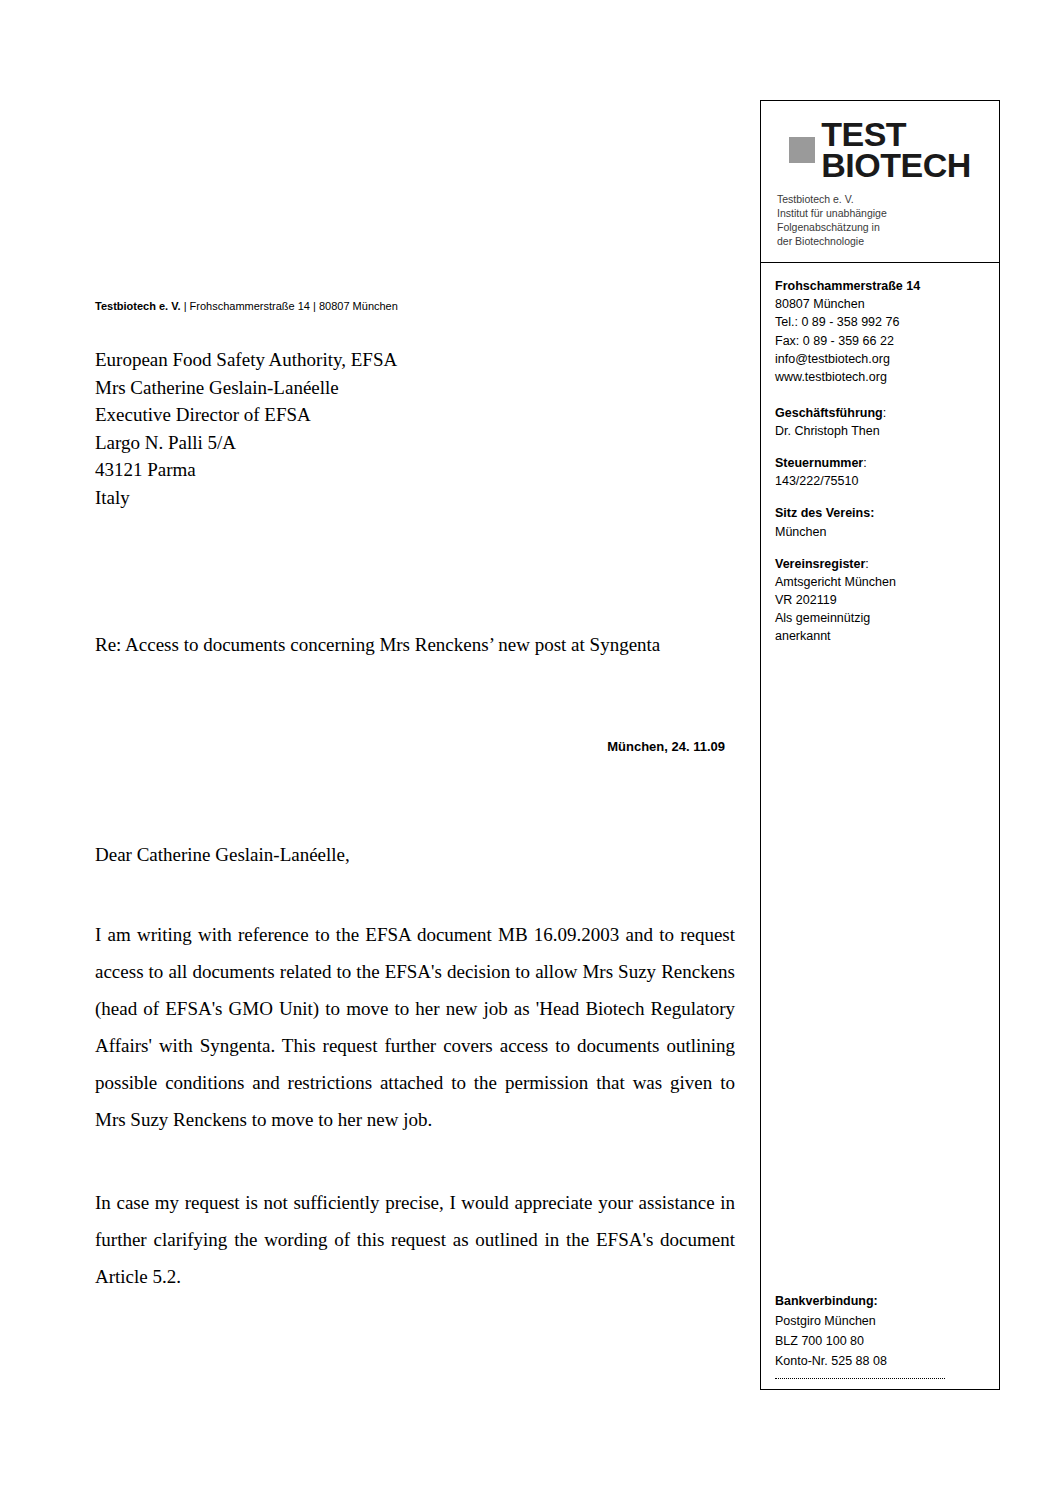TEST BIOTECH
Testbiotech e. V.
Institut für unabhängige
Folgenabschätzung in
der Biotechnologie
Frohschammerstraße 14
80807 München
Tel.: 0 89 - 358 992 76
Fax: 0 89 - 359 66 22
info@testbiotech.org
www.testbiotech.org
Geschäftsführung:
Dr. Christoph Then
Steuernummer:
143/222/75510
Sitz des Vereins:
München
Vereinsregister:
Amtsgericht München
VR 202119
Als gemeinnützig
anerkannt
Bankverbindung:
Postgiro München
BLZ 700 100 80
Konto-Nr. 525 88 08
Testbiotech e. V. | Frohschammerstraße 14 | 80807 München
European Food Safety Authority, EFSA
Mrs Catherine Geslain-Lanéelle
Executive Director of EFSA
Largo N. Palli 5/A
43121 Parma
Italy
Re: Access to documents concerning Mrs Renckens’ new post at Syngenta
München, 24. 11.09
Dear Catherine Geslain-Lanéelle,
I am writing with reference to the EFSA document MB 16.09.2003 and to request access to all documents related to the EFSA's decision to allow Mrs Suzy Renckens (head of EFSA's GMO Unit) to move to her new job as 'Head Biotech Regulatory Affairs' with Syngenta. This request further covers access to documents outlining possible conditions and restrictions attached to the permission that was given to Mrs Suzy Renckens to move to her new job.
In case my request is not sufficiently precise, I would appreciate your assistance in further clarifying the wording of this request as outlined in the EFSA's document Article 5.2.